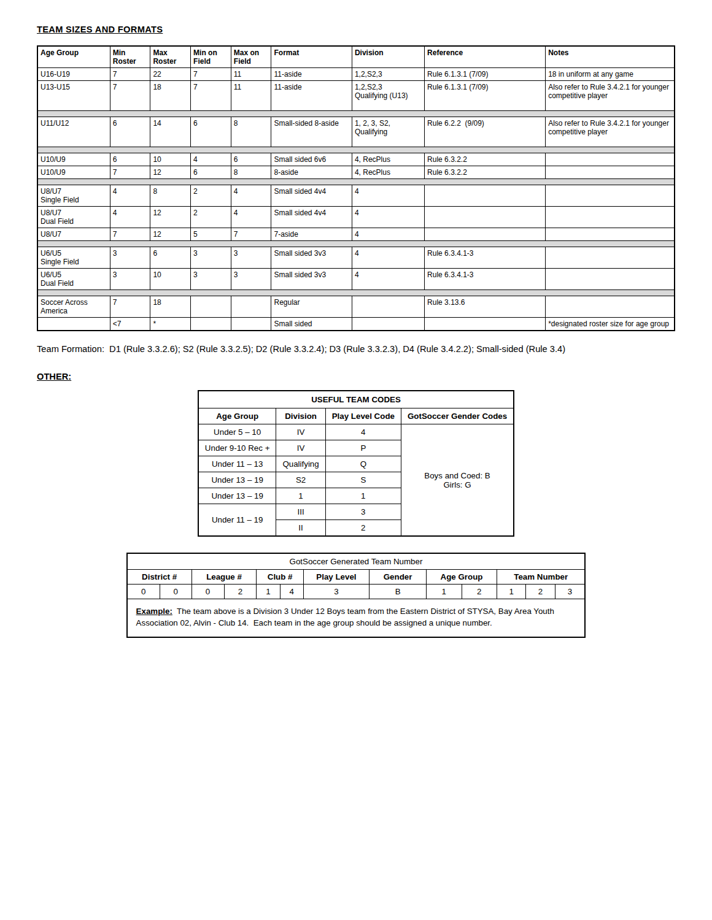TEAM SIZES AND FORMATS
| Age Group | Min Roster | Max Roster | Min on Field | Max on Field | Format | Division | Reference | Notes |
| --- | --- | --- | --- | --- | --- | --- | --- | --- |
| U16-U19 | 7 | 22 | 7 | 11 | 11-aside | 1,2,S2,3 | Rule 6.1.3.1 (7/09) | 18 in uniform at any game |
| U13-U15 | 7 | 18 | 7 | 11 | 11-aside | 1,2,S2,3 Qualifying (U13) | Rule 6.1.3.1 (7/09) | Also refer to Rule 3.4.2.1 for younger competitive player |
| U11/U12 | 6 | 14 | 6 | 8 | Small-sided 8-aside | 1, 2, 3, S2, Qualifying | Rule 6.2.2 (9/09) | Also refer to Rule 3.4.2.1 for younger competitive player |
| U10/U9 | 6 | 10 | 4 | 6 | Small sided 6v6 | 4, RecPlus | Rule 6.3.2.2 | |
| U10/U9 | 7 | 12 | 6 | 8 | 8-aside | 4, RecPlus | Rule 6.3.2.2 | |
| U8/U7 Single Field | 4 | 8 | 2 | 4 | Small sided 4v4 | 4 | | |
| U8/U7 Dual Field | 4 | 12 | 2 | 4 | Small sided 4v4 | 4 | | |
| U8/U7 | 7 | 12 | 5 | 7 | 7-aside | 4 | | |
| U6/U5 Single Field | 3 | 6 | 3 | 3 | Small sided 3v3 | 4 | Rule 6.3.4.1-3 | |
| U6/U5 Dual Field | 3 | 10 | 3 | 3 | Small sided 3v3 | 4 | Rule 6.3.4.1-3 | |
| Soccer Across America | 7 | 18 | | | Regular | | Rule 3.13.6 | |
| | <7 | * | | | Small sided | | | *designated roster size for age group |
Team Formation: D1 (Rule 3.3.2.6); S2 (Rule 3.3.2.5); D2 (Rule 3.3.2.4); D3 (Rule 3.3.2.3), D4 (Rule 3.4.2.2); Small-sided (Rule 3.4)
OTHER:
| USEFUL TEAM CODES |
| --- |
| Age Group | Division | Play Level Code | GotSoccer Gender Codes |
| Under 5 – 10 | IV | 4 | Boys and Coed: B Girls: G |
| Under 9-10 Rec + | IV | P |
| Under 11 – 13 | Qualifying | Q |
| Under 13 – 19 | S2 | S |
| Under 13 – 19 | 1 | 1 |
| Under 11 – 19 | III | 3 |
| II | 2 |
| GotSoccer Generated Team Number |
| --- |
| District # | League # | Club # | Play Level | Gender | Age Group | Team Number |
| 0 | 0 | 0 | 2 | 1 | 4 | 3 | B | 1 | 2 | 1 | 2 | 3 |
| Example: The team above is a Division 3 Under 12 Boys team from the Eastern District of STYSA, Bay Area Youth Association 02, Alvin - Club 14. Each team in the age group should be assigned a unique number. |